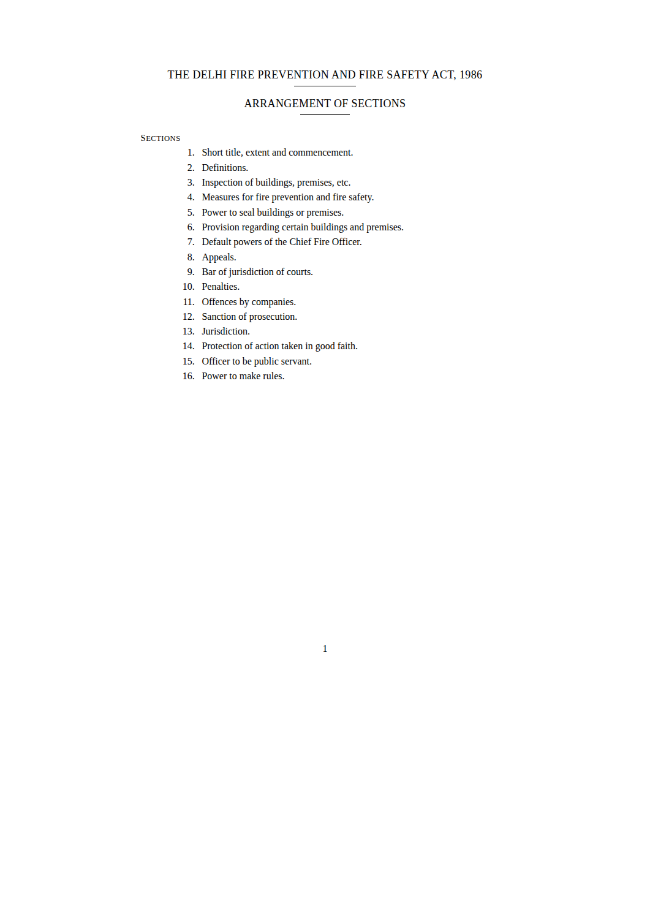THE DELHI FIRE PREVENTION AND FIRE SAFETY ACT, 1986
ARRANGEMENT OF SECTIONS
SECTIONS
1. Short title, extent and commencement.
2. Definitions.
3. Inspection of buildings, premises, etc.
4. Measures for fire prevention and fire safety.
5. Power to seal buildings or premises.
6. Provision regarding certain buildings and premises.
7. Default powers of the Chief Fire Officer.
8. Appeals.
9. Bar of jurisdiction of courts.
10. Penalties.
11. Offences by companies.
12. Sanction of prosecution.
13. Jurisdiction.
14. Protection of action taken in good faith.
15. Officer to be public servant.
16. Power to make rules.
1